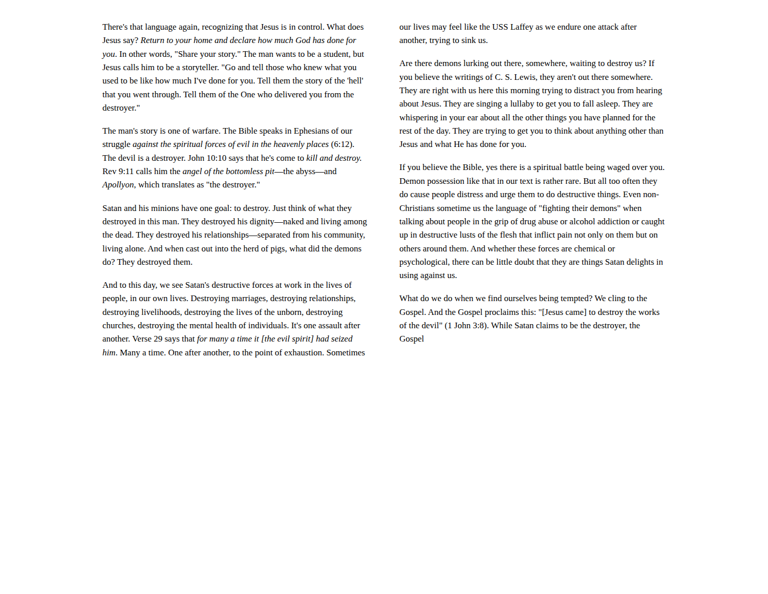There's that language again, recognizing that Jesus is in control. What does Jesus say? Return to your home and declare how much God has done for you. In other words, "Share your story." The man wants to be a student, but Jesus calls him to be a storyteller. "Go and tell those who knew what you used to be like how much I've done for you. Tell them the story of the 'hell' that you went through. Tell them of the One who delivered you from the destroyer."
The man's story is one of warfare. The Bible speaks in Ephesians of our struggle against the spiritual forces of evil in the heavenly places (6:12). The devil is a destroyer. John 10:10 says that he's come to kill and destroy. Rev 9:11 calls him the angel of the bottomless pit—the abyss—and Apollyon, which translates as "the destroyer."
Satan and his minions have one goal: to destroy. Just think of what they destroyed in this man. They destroyed his dignity—naked and living among the dead. They destroyed his relationships—separated from his community, living alone. And when cast out into the herd of pigs, what did the demons do? They destroyed them.
And to this day, we see Satan's destructive forces at work in the lives of people, in our own lives. Destroying marriages, destroying relationships, destroying livelihoods, destroying the lives of the unborn, destroying churches, destroying the mental health of individuals. It's one assault after another. Verse 29 says that for many a time it [the evil spirit] had seized him. Many a time. One after another, to the point of exhaustion. Sometimes our lives may feel like the USS Laffey as we endure one attack after another, trying to sink us.
Are there demons lurking out there, somewhere, waiting to destroy us? If you believe the writings of C. S. Lewis, they aren't out there somewhere. They are right with us here this morning trying to distract you from hearing about Jesus. They are singing a lullaby to get you to fall asleep. They are whispering in your ear about all the other things you have planned for the rest of the day. They are trying to get you to think about anything other than Jesus and what He has done for you.
If you believe the Bible, yes there is a spiritual battle being waged over you. Demon possession like that in our text is rather rare. But all too often they do cause people distress and urge them to do destructive things. Even non-Christians sometime us the language of "fighting their demons" when talking about people in the grip of drug abuse or alcohol addiction or caught up in destructive lusts of the flesh that inflict pain not only on them but on others around them. And whether these forces are chemical or psychological, there can be little doubt that they are things Satan delights in using against us.
What do we do when we find ourselves being tempted? We cling to the Gospel. And the Gospel proclaims this: "[Jesus came] to destroy the works of the devil" (1 John 3:8). While Satan claims to be the destroyer, the Gospel